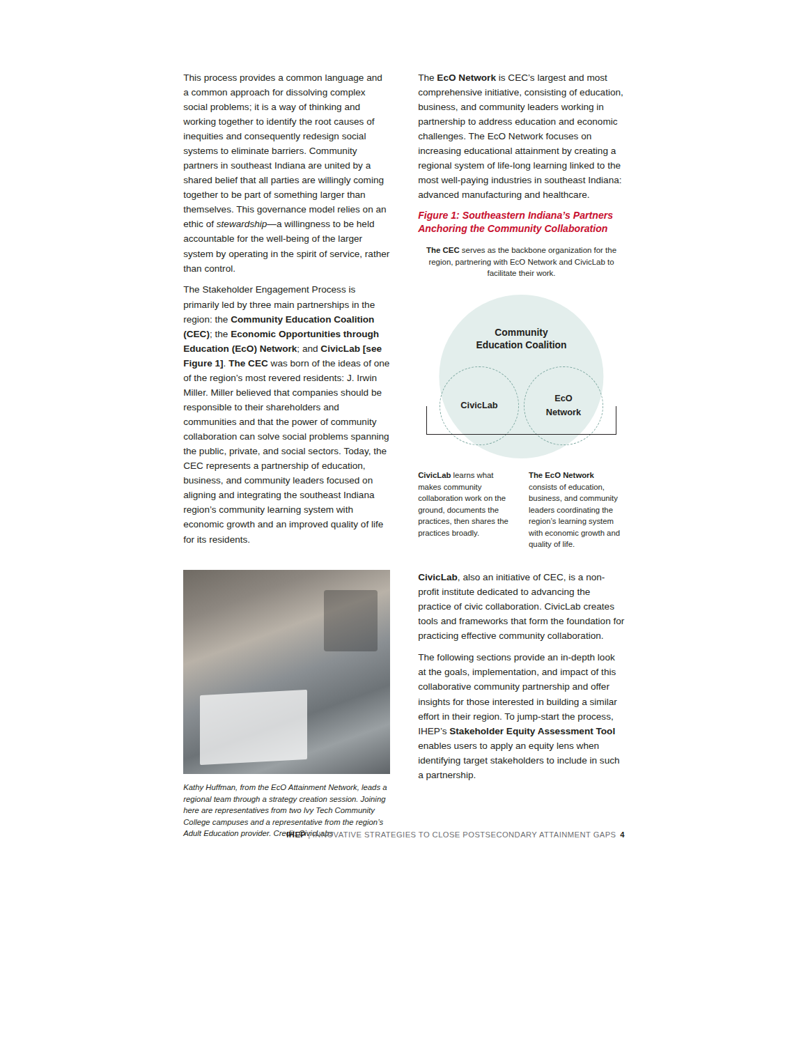This process provides a common language and a common approach for dissolving complex social problems; it is a way of thinking and working together to identify the root causes of inequities and consequently redesign social systems to eliminate barriers. Community partners in southeast Indiana are united by a shared belief that all parties are willingly coming together to be part of something larger than themselves. This governance model relies on an ethic of stewardship—a willingness to be held accountable for the well-being of the larger system by operating in the spirit of service, rather than control.
The Stakeholder Engagement Process is primarily led by three main partnerships in the region: the Community Education Coalition (CEC); the Economic Opportunities through Education (EcO) Network; and CivicLab [see Figure 1]. The CEC was born of the ideas of one of the region’s most revered residents: J. Irwin Miller. Miller believed that companies should be responsible to their shareholders and communities and that the power of community collaboration can solve social problems spanning the public, private, and social sectors. Today, the CEC represents a partnership of education, business, and community leaders focused on aligning and integrating the southeast Indiana region’s community learning system with economic growth and an improved quality of life for its residents.
Kathy Huffman, from the EcO Attainment Network, leads a regional team through a strategy creation session. Joining here are representatives from two Ivy Tech Community College campuses and a representative from the region’s Adult Education provider. Credit: CivicLabs
The EcO Network is CEC’s largest and most comprehensive initiative, consisting of education, business, and community leaders working in partnership to address education and economic challenges. The EcO Network focuses on increasing educational attainment by creating a regional system of life-long learning linked to the most well-paying industries in southeast Indiana: advanced manufacturing and healthcare.
Figure 1: Southeastern Indiana’s Partners Anchoring the Community Collaboration
The CEC serves as the backbone organization for the region, partnering with EcO Network and CivicLab to facilitate their work.
Community
Education Coalition
CivicLab
EcO
Network
CivicLab learns what makes community collaboration work on the ground, documents the practices, then shares the practices broadly.
The EcO Network consists of education, business, and community leaders coordinating the region’s learning system with economic growth and quality of life.
CivicLab, also an initiative of CEC, is a non-profit institute dedicated to advancing the practice of civic collaboration. CivicLab creates tools and frameworks that form the foundation for practicing effective community collaboration.
The following sections provide an in-depth look at the goals, implementation, and impact of this collaborative community partnership and offer insights for those interested in building a similar effort in their region. To jump-start the process, IHEP’s Stakeholder Equity Assessment Tool enables users to apply an equity lens when identifying target stakeholders to include in such a partnership.
IHEP|INNOVATIVE STRATEGIES TO CLOSE POSTSECONDARY ATTAINMENT GAPS4